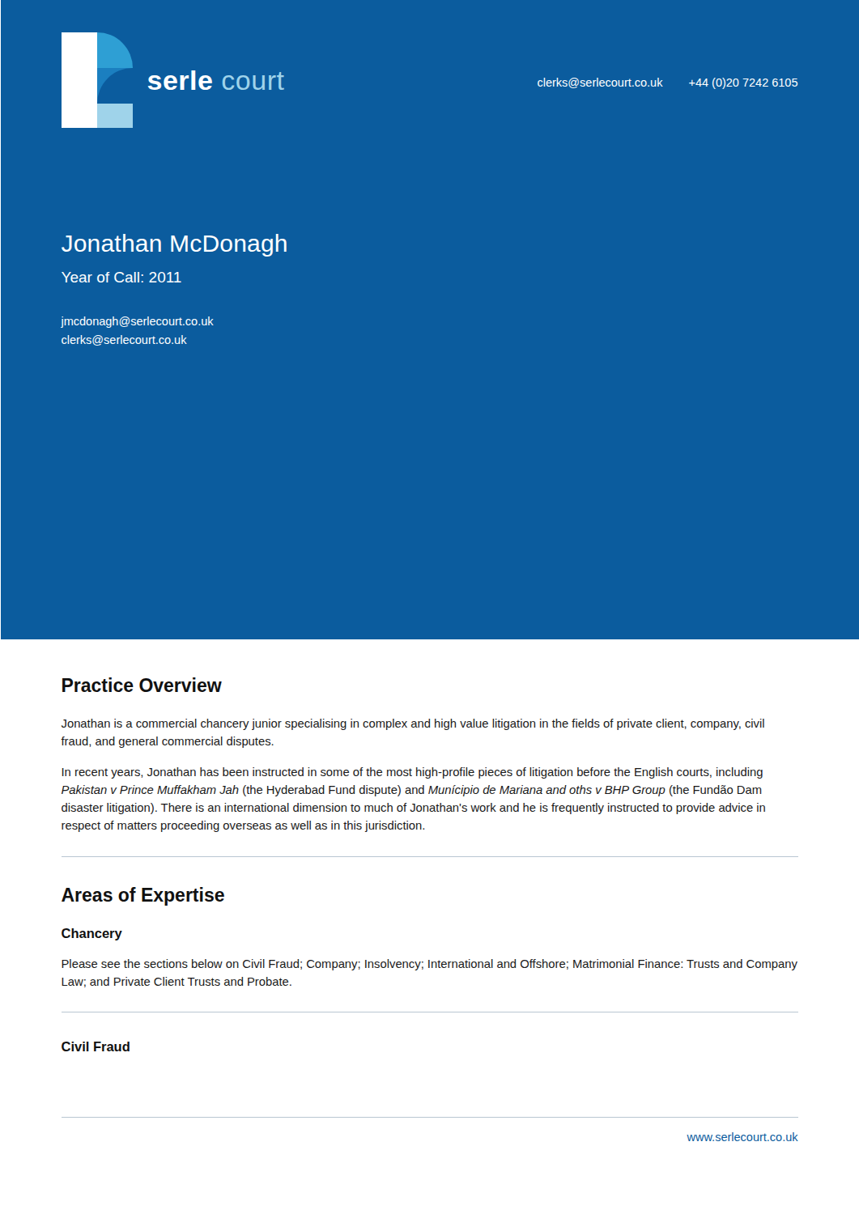serle court
clerks@serlecourt.co.uk +44 (0)20 7242 6105
Jonathan McDonagh
Year of Call: 2011
jmcdonagh@serlecourt.co.uk
clerks@serlecourt.co.uk
Practice Overview
Jonathan is a commercial chancery junior specialising in complex and high value litigation in the fields of private client, company, civil fraud, and general commercial disputes.
In recent years, Jonathan has been instructed in some of the most high-profile pieces of litigation before the English courts, including Pakistan v Prince Muffakham Jah (the Hyderabad Fund dispute) and Munícipio de Mariana and oths v BHP Group (the Fundão Dam disaster litigation). There is an international dimension to much of Jonathan's work and he is frequently instructed to provide advice in respect of matters proceeding overseas as well as in this jurisdiction.
Areas of Expertise
Chancery
Please see the sections below on Civil Fraud; Company; Insolvency; International and Offshore; Matrimonial Finance: Trusts and Company Law; and Private Client Trusts and Probate.
Civil Fraud
www.serlecourt.co.uk